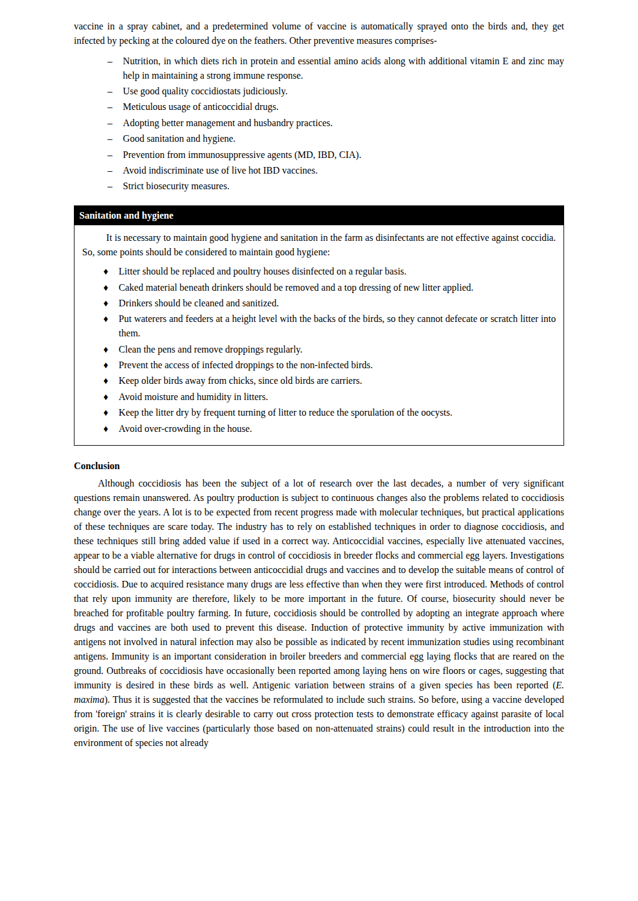vaccine in a spray cabinet, and a predetermined volume of vaccine is automatically sprayed onto the birds and, they get infected by pecking at the coloured dye on the feathers. Other preventive measures comprises-
Nutrition, in which diets rich in protein and essential amino acids along with additional vitamin E and zinc may help in maintaining a strong immune response.
Use good quality coccidiostats judiciously.
Meticulous usage of anticoccidial drugs.
Adopting better management and husbandry practices.
Good sanitation and hygiene.
Prevention from immunosuppressive agents (MD, IBD, CIA).
Avoid indiscriminate use of live hot IBD vaccines.
Strict biosecurity measures.
Sanitation and hygiene
It is necessary to maintain good hygiene and sanitation in the farm as disinfectants are not effective against coccidia. So, some points should be considered to maintain good hygiene:
Litter should be replaced and poultry houses disinfected on a regular basis.
Caked material beneath drinkers should be removed and a top dressing of new litter applied.
Drinkers should be cleaned and sanitized.
Put waterers and feeders at a height level with the backs of the birds, so they cannot defecate or scratch litter into them.
Clean the pens and remove droppings regularly.
Prevent the access of infected droppings to the non-infected birds.
Keep older birds away from chicks, since old birds are carriers.
Avoid moisture and humidity in litters.
Keep the litter dry by frequent turning of litter to reduce the sporulation of the oocysts.
Avoid over-crowding in the house.
Conclusion
Although coccidiosis has been the subject of a lot of research over the last decades, a number of very significant questions remain unanswered. As poultry production is subject to continuous changes also the problems related to coccidiosis change over the years. A lot is to be expected from recent progress made with molecular techniques, but practical applications of these techniques are scare today. The industry has to rely on established techniques in order to diagnose coccidiosis, and these techniques still bring added value if used in a correct way. Anticoccidial vaccines, especially live attenuated vaccines, appear to be a viable alternative for drugs in control of coccidiosis in breeder flocks and commercial egg layers. Investigations should be carried out for interactions between anticoccidial drugs and vaccines and to develop the suitable means of control of coccidiosis. Due to acquired resistance many drugs are less effective than when they were first introduced. Methods of control that rely upon immunity are therefore, likely to be more important in the future. Of course, biosecurity should never be breached for profitable poultry farming. In future, coccidiosis should be controlled by adopting an integrate approach where drugs and vaccines are both used to prevent this disease. Induction of protective immunity by active immunization with antigens not involved in natural infection may also be possible as indicated by recent immunization studies using recombinant antigens. Immunity is an important consideration in broiler breeders and commercial egg laying flocks that are reared on the ground. Outbreaks of coccidiosis have occasionally been reported among laying hens on wire floors or cages, suggesting that immunity is desired in these birds as well. Antigenic variation between strains of a given species has been reported (E. maxima). Thus it is suggested that the vaccines be reformulated to include such strains. So before, using a vaccine developed from 'foreign' strains it is clearly desirable to carry out cross protection tests to demonstrate efficacy against parasite of local origin. The use of live vaccines (particularly those based on non-attenuated strains) could result in the introduction into the environment of species not already